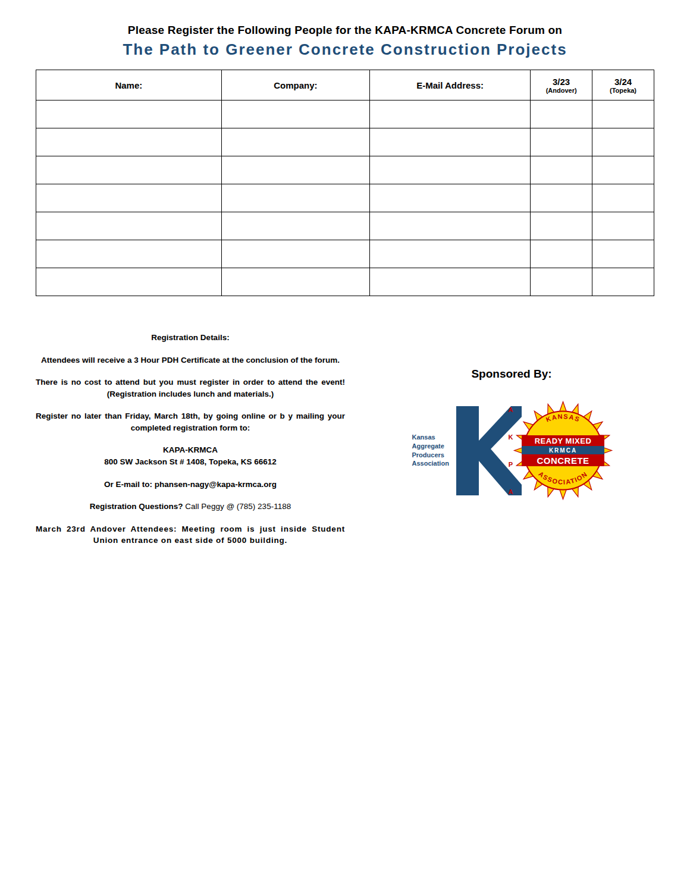Please Register the Following People for the KAPA-KRMCA Concrete Forum on
The Path to Greener Concrete Construction Projects
| Name: | Company: | E-Mail Address: | 3/23 (Andover) | 3/24 (Topeka) |
| --- | --- | --- | --- | --- |
Registration Details:
Attendees will receive a 3 Hour PDH Certificate at the conclusion of the forum.
There is no cost to attend but you must register in order to attend the event! (Registration includes lunch and materials.)
Register no later than Friday, March 18th, by going online or b y mailing your completed registration form to:
KAPA-KRMCA
800 SW Jackson St # 1408, Topeka, KS 66612
Or E-mail to: phansen-nagy@kapa-krmca.org
Registration Questions? Call Peggy @ (785) 235-1188
March 23rd Andover Attendees: Meeting room is just inside Student Union entrance on east side of 5000 building.
Sponsored By:
Kansas
Aggregate
Producers
Association
A K P A
KANSAS ASSOCIATION READY MIXED KRMCA CONCRETE